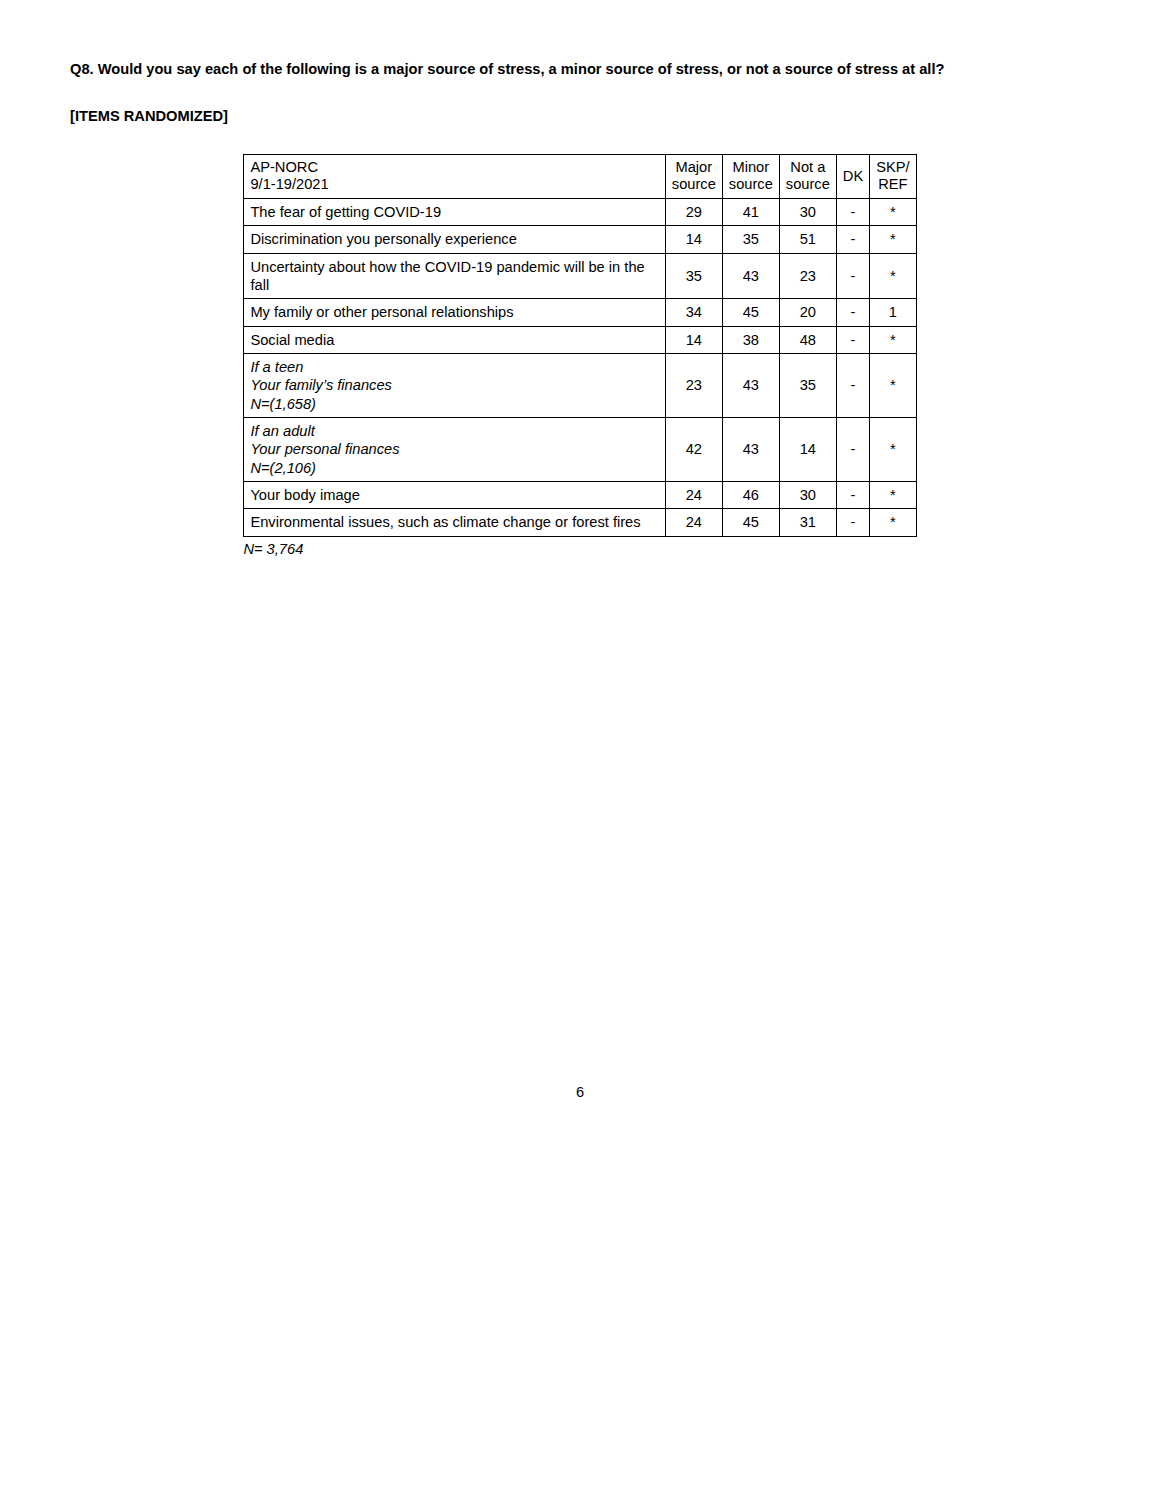Q8. Would you say each of the following is a major source of stress, a minor source of stress, or not a source of stress at all?
[ITEMS RANDOMIZED]
| AP-NORC 9/1-19/2021 | Major source | Minor source | Not a source | DK | SKP/ REF |
| --- | --- | --- | --- | --- | --- |
| The fear of getting COVID-19 | 29 | 41 | 30 | - | * |
| Discrimination you personally experience | 14 | 35 | 51 | - | * |
| Uncertainty about how the COVID-19 pandemic will be in the fall | 35 | 43 | 23 | - | * |
| My family or other personal relationships | 34 | 45 | 20 | - | 1 |
| Social media | 14 | 38 | 48 | - | * |
| If a teen Your family’s finances N=(1,658) | 23 | 43 | 35 | - | * |
| If an adult Your personal finances N=(2,106) | 42 | 43 | 14 | - | * |
| Your body image | 24 | 46 | 30 | - | * |
| Environmental issues, such as climate change or forest fires | 24 | 45 | 31 | - | * |
N= 3,764
6